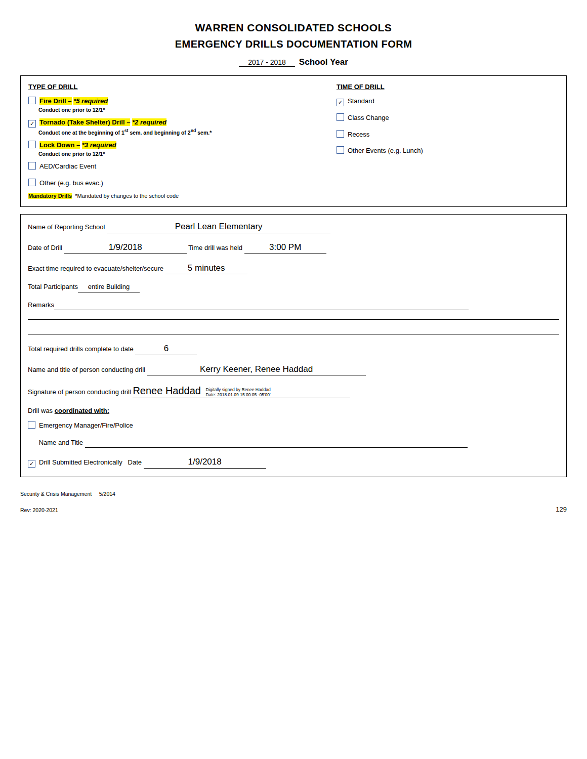WARREN CONSOLIDATED SCHOOLS
EMERGENCY DRILLS DOCUMENTATION FORM
2017 - 2018 School Year
| TYPE OF DRILL Fire Drill – *5 required Conduct one prior to 12/1* Tornado (Take Shelter) Drill – *2 required Conduct one at the beginning of 1 st sem. and beginning of 2 nd sem.* Lock Down – *3 required Conduct one prior to 12/1* AED/Cardiac Event Other (e.g. bus evac.) Mandatory Drills *Mandated by changes to the school code | TIME OF DRILL Standard Class Change Recess Other Events (e.g. Lunch) |
Name of Reporting School Pearl Lean Elementary
Date of Drill 1/9/2018 Time drill was held 3:00 PM
Exact time required to evacuate/shelter/secure 5 minutes
Total Participantsentire Building
Remarks
Total required drills complete to date 6
Name and title of person conducting drill Kerry Keener, Renee Haddad
Signature of person conducting drill Renee Haddad Digitally signed by Renee Haddad
Date: 2018.01.09 15:00:05 -05'00'
Drill was coordinated with:
Emergency Manager/Fire/Police
Name and Title
Drill Submitted Electronically Date 1/9/2018
Security & Crisis Management 5/2014
Rev: 2020-2021
129